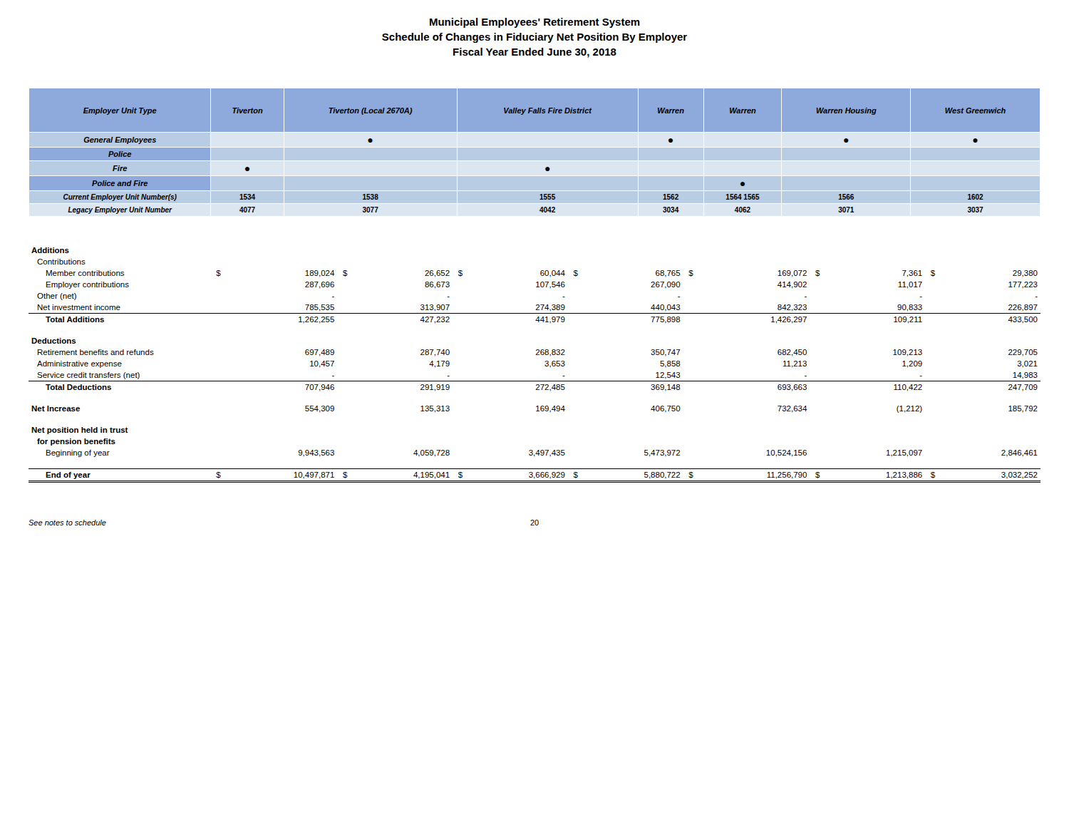Municipal Employees' Retirement System
Schedule of Changes in Fiduciary Net Position By Employer
Fiscal Year Ended June 30, 2018
| Employer Unit Type | Tiverton | Tiverton (Local 2670A) | Valley Falls Fire District | Warren | Warren | Warren Housing | West Greenwich |
| General Employees | | ● | | ● | | ● | ● |
| Police | | | | | | | |
| Fire | ● | | ● | | | | |
| Police and Fire | | | | | ● | | |
| Current Employer Unit Number(s) | 1534 | 1538 | 1555 | 1562 | 1564 1565 | 1566 | 1602 |
| Legacy Employer Unit Number | 4077 | 3077 | 4042 | 3034 | 4062 | 3071 | 3037 |
| Additions | |
| Contributions | |
| Member contributions | $ | 189,024 | $ | 26,652 | $ | 60,044 | $ | 68,765 | $ | 169,072 | $ | 7,361 | $ | 29,380 |
| Employer contributions | | 287,696 | | 86,673 | | 107,546 | | 267,090 | | 414,902 | | 11,017 | | 177,223 |
| Other (net) | | - | | - | | - | | - | | - | | - | | - |
| Net investment income | | 785,535 | | 313,907 | | 274,389 | | 440,043 | | 842,323 | | 90,833 | | 226,897 |
| Total Additions | | 1,262,255 | | 427,232 | | 441,979 | | 775,898 | | 1,426,297 | | 109,211 | | 433,500 |
| Deductions | |
| Retirement benefits and refunds | | 697,489 | | 287,740 | | 268,832 | | 350,747 | | 682,450 | | 109,213 | | 229,705 |
| Administrative expense | | 10,457 | | 4,179 | | 3,653 | | 5,858 | | 11,213 | | 1,209 | | 3,021 |
| Service credit transfers (net) | | - | | - | | - | | 12,543 | | - | | - | | 14,983 |
| Total Deductions | | 707,946 | | 291,919 | | 272,485 | | 369,148 | | 693,663 | | 110,422 | | 247,709 |
| Net Increase | | 554,309 | | 135,313 | | 169,494 | | 406,750 | | 732,634 | | (1,212) | | 185,792 |
| Net position held in trust | |
| for pension benefits | |
| Beginning of year | | 9,943,563 | | 4,059,728 | | 3,497,435 | | 5,473,972 | | 10,524,156 | | 1,215,097 | | 2,846,461 |
| End of year | $ | 10,497,871 | $ | 4,195,041 | $ | 3,666,929 | $ | 5,880,722 | $ | 11,256,790 | $ | 1,213,886 | $ | 3,032,252 |
See notes to schedule 20